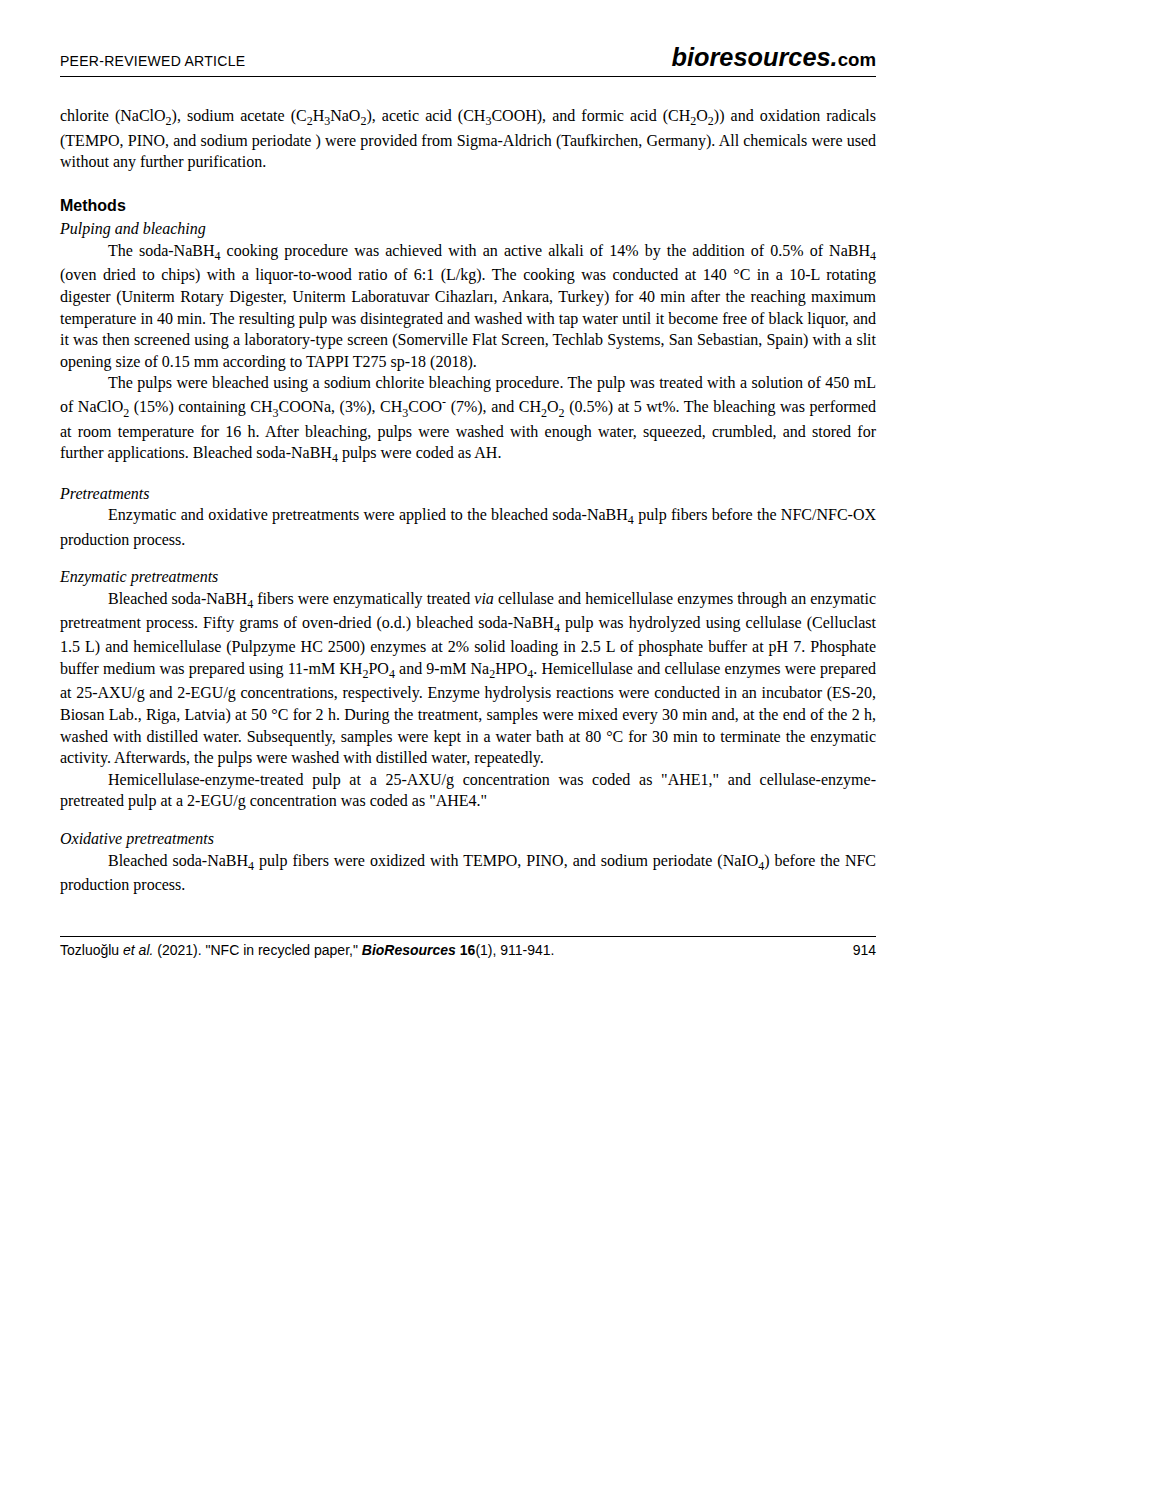PEER-REVIEWED ARTICLE
bioresources.com
chlorite (NaClO2), sodium acetate (C2H3NaO2), acetic acid (CH3COOH), and formic acid (CH2O2)) and oxidation radicals (TEMPO, PINO, and sodium periodate ) were provided from Sigma-Aldrich (Taufkirchen, Germany). All chemicals were used without any further purification.
Methods
Pulping and bleaching
The soda-NaBH4 cooking procedure was achieved with an active alkali of 14% by the addition of 0.5% of NaBH4 (oven dried to chips) with a liquor-to-wood ratio of 6:1 (L/kg). The cooking was conducted at 140 °C in a 10-L rotating digester (Uniterm Rotary Digester, Uniterm Laboratuvar Cihazları, Ankara, Turkey) for 40 min after the reaching maximum temperature in 40 min. The resulting pulp was disintegrated and washed with tap water until it become free of black liquor, and it was then screened using a laboratory-type screen (Somerville Flat Screen, Techlab Systems, San Sebastian, Spain) with a slit opening size of 0.15 mm according to TAPPI T275 sp-18 (2018).
The pulps were bleached using a sodium chlorite bleaching procedure. The pulp was treated with a solution of 450 mL of NaClO2 (15%) containing CH3COONa, (3%), CH3COO- (7%), and CH2O2 (0.5%) at 5 wt%. The bleaching was performed at room temperature for 16 h. After bleaching, pulps were washed with enough water, squeezed, crumbled, and stored for further applications. Bleached soda-NaBH4 pulps were coded as AH.
Pretreatments
Enzymatic and oxidative pretreatments were applied to the bleached soda-NaBH4 pulp fibers before the NFC/NFC-OX production process.
Enzymatic pretreatments
Bleached soda-NaBH4 fibers were enzymatically treated via cellulase and hemicellulase enzymes through an enzymatic pretreatment process. Fifty grams of oven-dried (o.d.) bleached soda-NaBH4 pulp was hydrolyzed using cellulase (Celluclast 1.5 L) and hemicellulase (Pulpzyme HC 2500) enzymes at 2% solid loading in 2.5 L of phosphate buffer at pH 7. Phosphate buffer medium was prepared using 11-mM KH2PO4 and 9-mM Na2HPO4. Hemicellulase and cellulase enzymes were prepared at 25-AXU/g and 2-EGU/g concentrations, respectively. Enzyme hydrolysis reactions were conducted in an incubator (ES-20, Biosan Lab., Riga, Latvia) at 50 °C for 2 h. During the treatment, samples were mixed every 30 min and, at the end of the 2 h, washed with distilled water. Subsequently, samples were kept in a water bath at 80 °C for 30 min to terminate the enzymatic activity. Afterwards, the pulps were washed with distilled water, repeatedly.
Hemicellulase-enzyme-treated pulp at a 25-AXU/g concentration was coded as "AHE1," and cellulase-enzyme-pretreated pulp at a 2-EGU/g concentration was coded as "AHE4."
Oxidative pretreatments
Bleached soda-NaBH4 pulp fibers were oxidized with TEMPO, PINO, and sodium periodate (NaIO4) before the NFC production process.
Tozluoğlu et al. (2021). "NFC in recycled paper," BioResources 16(1), 911-941.
914